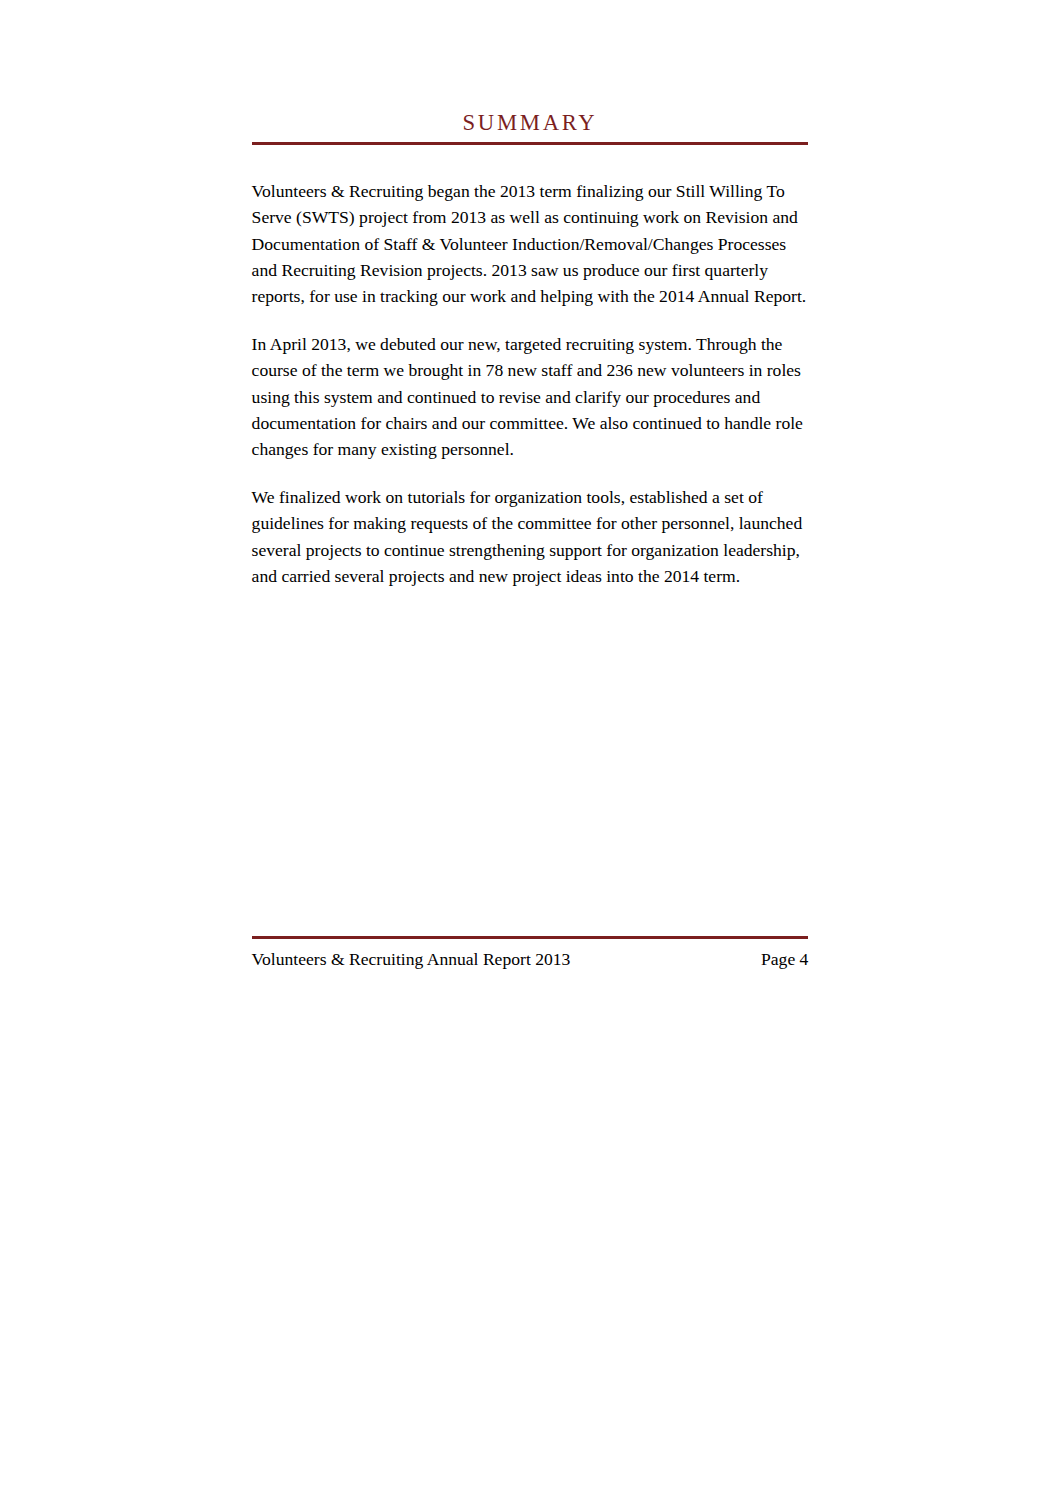Summary
Volunteers & Recruiting began the 2013 term finalizing our Still Willing To Serve (SWTS) project from 2013 as well as continuing work on Revision and Documentation of Staff & Volunteer Induction/Removal/Changes Processes and Recruiting Revision projects. 2013 saw us produce our first quarterly reports, for use in tracking our work and helping with the 2014 Annual Report.
In April 2013, we debuted our new, targeted recruiting system. Through the course of the term we brought in 78 new staff and 236 new volunteers in roles using this system and continued to revise and clarify our procedures and documentation for chairs and our committee. We also continued to handle role changes for many existing personnel.
We finalized work on tutorials for organization tools, established a set of guidelines for making requests of the committee for other personnel, launched several projects to continue strengthening support for organization leadership, and carried several projects and new project ideas into the 2014 term.
Volunteers & Recruiting Annual Report 2013 Page 4